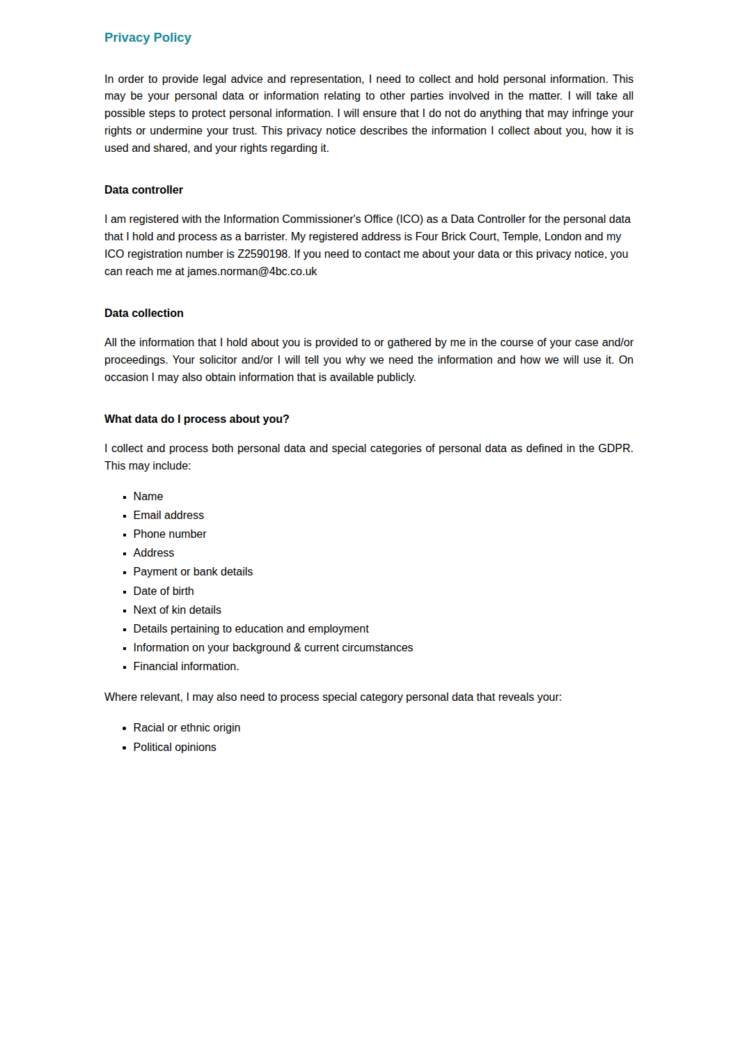Privacy Policy
In order to provide legal advice and representation, I need to collect and hold personal information. This may be your personal data or information relating to other parties involved in the matter. I will take all possible steps to protect personal information. I will ensure that I do not do anything that may infringe your rights or undermine your trust. This privacy notice describes the information I collect about you, how it is used and shared, and your rights regarding it.
Data controller
I am registered with the Information Commissioner's Office (ICO) as a Data Controller for the personal data that I hold and process as a barrister. My registered address is Four Brick Court, Temple, London and my ICO registration number is Z2590198. If you need to contact me about your data or this privacy notice, you can reach me at james.norman@4bc.co.uk
Data collection
All the information that I hold about you is provided to or gathered by me in the course of your case and/or proceedings. Your solicitor and/or I will tell you why we need the information and how we will use it. On occasion I may also obtain information that is available publicly.
What data do I process about you?
I collect and process both personal data and special categories of personal data as defined in the GDPR. This may include:
Name
Email address
Phone number
Address
Payment or bank details
Date of birth
Next of kin details
Details pertaining to education and employment
Information on your background & current circumstances
Financial information.
Where relevant, I may also need to process special category personal data that reveals your:
Racial or ethnic origin
Political opinions